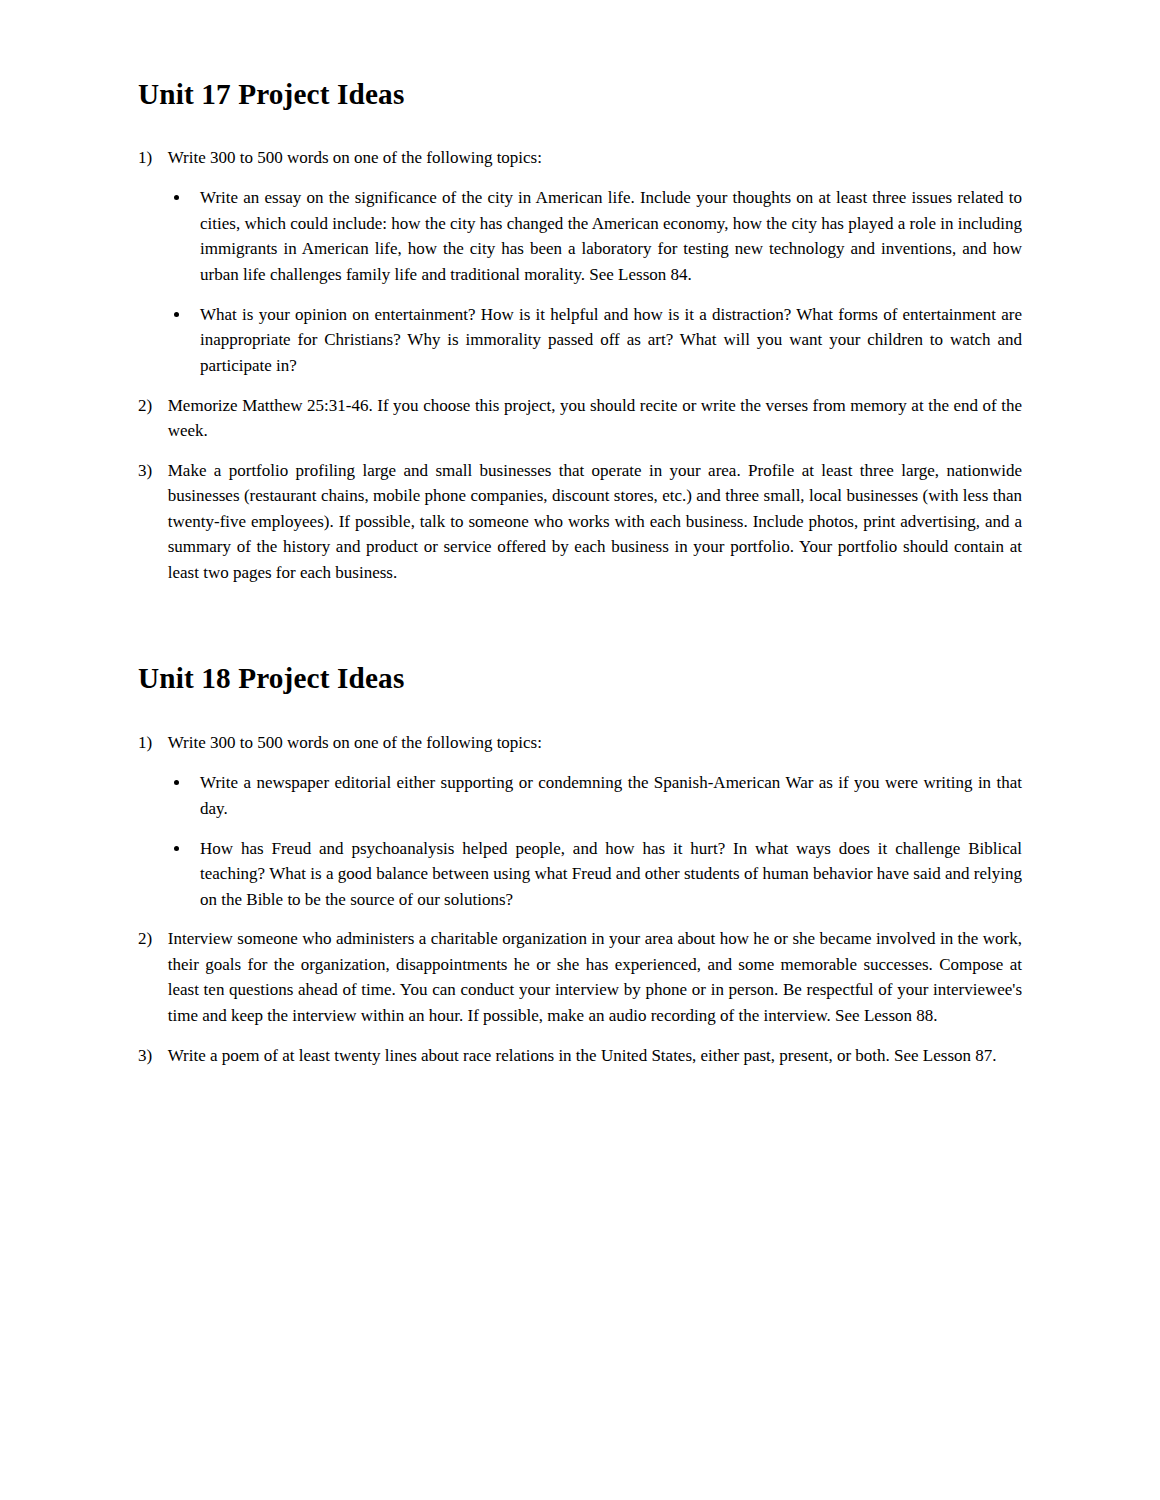Unit 17 Project Ideas
1) Write 300 to 500 words on one of the following topics:
Write an essay on the significance of the city in American life. Include your thoughts on at least three issues related to cities, which could include: how the city has changed the American economy, how the city has played a role in including immigrants in American life, how the city has been a laboratory for testing new technology and inventions, and how urban life challenges family life and traditional morality. See Lesson 84.
What is your opinion on entertainment? How is it helpful and how is it a distraction? What forms of entertainment are inappropriate for Christians? Why is immorality passed off as art? What will you want your children to watch and participate in?
2) Memorize Matthew 25:31-46. If you choose this project, you should recite or write the verses from memory at the end of the week.
3) Make a portfolio profiling large and small businesses that operate in your area. Profile at least three large, nationwide businesses (restaurant chains, mobile phone companies, discount stores, etc.) and three small, local businesses (with less than twenty-five employees). If possible, talk to someone who works with each business. Include photos, print advertising, and a summary of the history and product or service offered by each business in your portfolio. Your portfolio should contain at least two pages for each business.
Unit 18 Project Ideas
1) Write 300 to 500 words on one of the following topics:
Write a newspaper editorial either supporting or condemning the Spanish-American War as if you were writing in that day.
How has Freud and psychoanalysis helped people, and how has it hurt? In what ways does it challenge Biblical teaching? What is a good balance between using what Freud and other students of human behavior have said and relying on the Bible to be the source of our solutions?
2) Interview someone who administers a charitable organization in your area about how he or she became involved in the work, their goals for the organization, disappointments he or she has experienced, and some memorable successes. Compose at least ten questions ahead of time. You can conduct your interview by phone or in person. Be respectful of your interviewee's time and keep the interview within an hour. If possible, make an audio recording of the interview. See Lesson 88.
3) Write a poem of at least twenty lines about race relations in the United States, either past, present, or both. See Lesson 87.